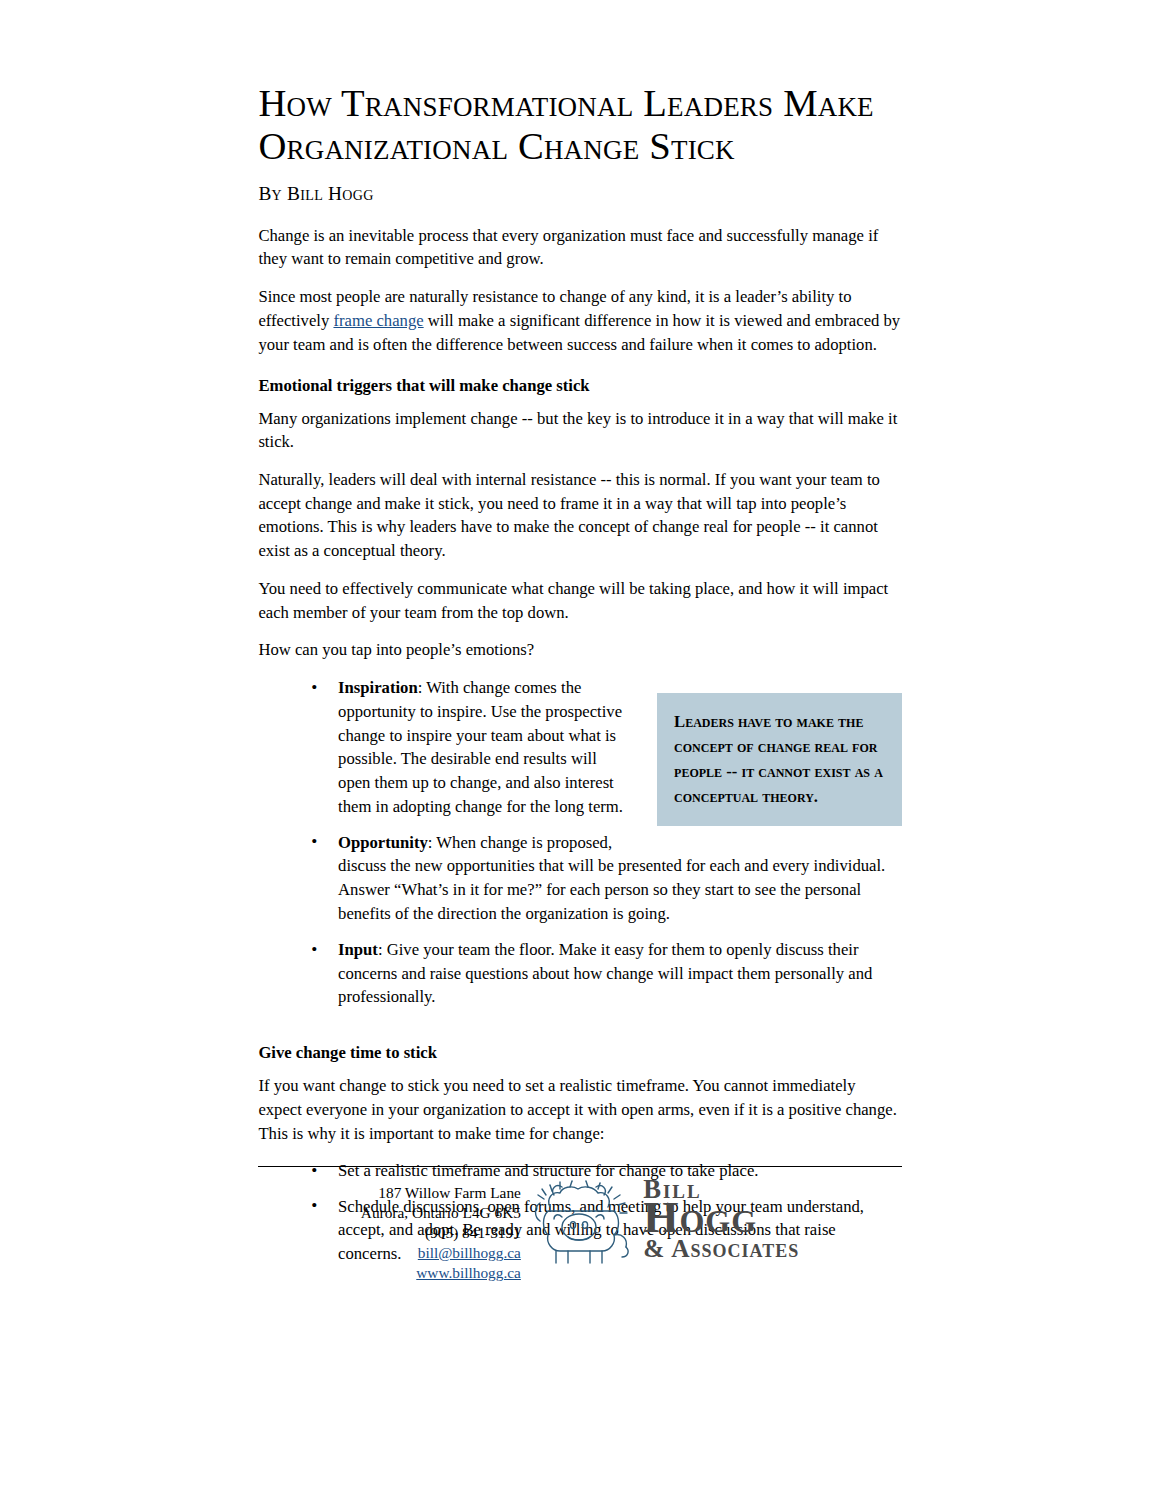How Transformational Leaders Make Organizational Change Stick
By Bill Hogg
Change is an inevitable process that every organization must face and successfully manage if they want to remain competitive and grow.
Since most people are naturally resistance to change of any kind, it is a leader’s ability to effectively frame change will make a significant difference in how it is viewed and embraced by your team and is often the difference between success and failure when it comes to adoption.
Emotional triggers that will make change stick
Many organizations implement change -- but the key is to introduce it in a way that will make it stick.
Naturally, leaders will deal with internal resistance -- this is normal. If you want your team to accept change and make it stick, you need to frame it in a way that will tap into people’s emotions. This is why leaders have to make the concept of change real for people -- it cannot exist as a conceptual theory.
You need to effectively communicate what change will be taking place, and how it will impact each member of your team from the top down.
How can you tap into people’s emotions?
Leaders have to make the concept of change real for people -- it cannot exist as a conceptual theory.
Inspiration: With change comes the opportunity to inspire. Use the prospective change to inspire your team about what is possible. The desirable end results will open them up to change, and also interest them in adopting change for the long term.
Opportunity: When change is proposed, discuss the new opportunities that will be presented for each and every individual. Answer “What’s in it for me?” for each person so they start to see the personal benefits of the direction the organization is going.
Input: Give your team the floor. Make it easy for them to openly discuss their concerns and raise questions about how change will impact them personally and professionally.
Give change time to stick
If you want change to stick you need to set a realistic timeframe. You cannot immediately expect everyone in your organization to accept it with open arms, even if it is a positive change. This is why it is important to make time for change:
Set a realistic timeframe and structure for change to take place.
Schedule discussions, open forums, and meeting to help your team understand, accept, and adopt. Be ready and willing to have open discussions that raise concerns.
187 Willow Farm Lane
Aurora, Ontario L4G 6K5
(905) 841-3191
bill@billhogg.ca
www.billhogg.ca
Bill Hogg & Associates